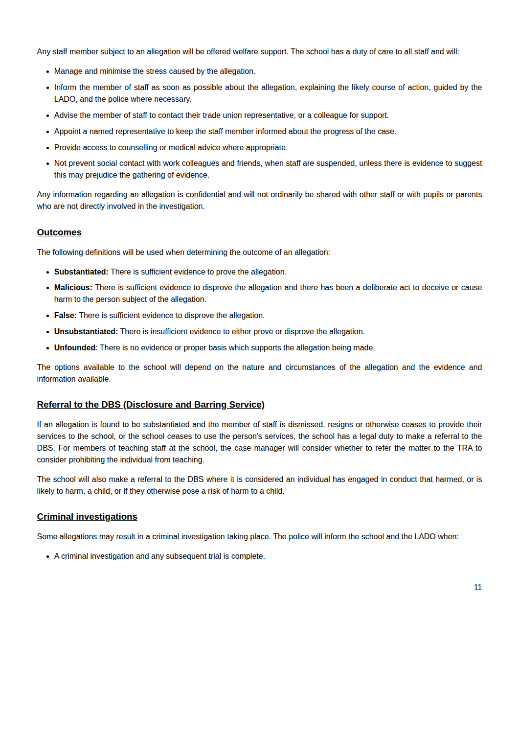Any staff member subject to an allegation will be offered welfare support. The school has a duty of care to all staff and will:
Manage and minimise the stress caused by the allegation.
Inform the member of staff as soon as possible about the allegation, explaining the likely course of action, guided by the LADO, and the police where necessary.
Advise the member of staff to contact their trade union representative, or a colleague for support.
Appoint a named representative to keep the staff member informed about the progress of the case.
Provide access to counselling or medical advice where appropriate.
Not prevent social contact with work colleagues and friends, when staff are suspended, unless there is evidence to suggest this may prejudice the gathering of evidence.
Any information regarding an allegation is confidential and will not ordinarily be shared with other staff or with pupils or parents who are not directly involved in the investigation.
Outcomes
The following definitions will be used when determining the outcome of an allegation:
Substantiated: There is sufficient evidence to prove the allegation.
Malicious: There is sufficient evidence to disprove the allegation and there has been a deliberate act to deceive or cause harm to the person subject of the allegation.
False: There is sufficient evidence to disprove the allegation.
Unsubstantiated: There is insufficient evidence to either prove or disprove the allegation.
Unfounded: There is no evidence or proper basis which supports the allegation being made.
The options available to the school will depend on the nature and circumstances of the allegation and the evidence and information available.
Referral to the DBS (Disclosure and Barring Service)
If an allegation is found to be substantiated and the member of staff is dismissed, resigns or otherwise ceases to provide their services to the school, or the school ceases to use the person's services, the school has a legal duty to make a referral to the DBS. For members of teaching staff at the school, the case manager will consider whether to refer the matter to the TRA to consider prohibiting the individual from teaching.
The school will also make a referral to the DBS where it is considered an individual has engaged in conduct that harmed, or is likely to harm, a child, or if they otherwise pose a risk of harm to a child.
Criminal investigations
Some allegations may result in a criminal investigation taking place. The police will inform the school and the LADO when:
A criminal investigation and any subsequent trial is complete.
11